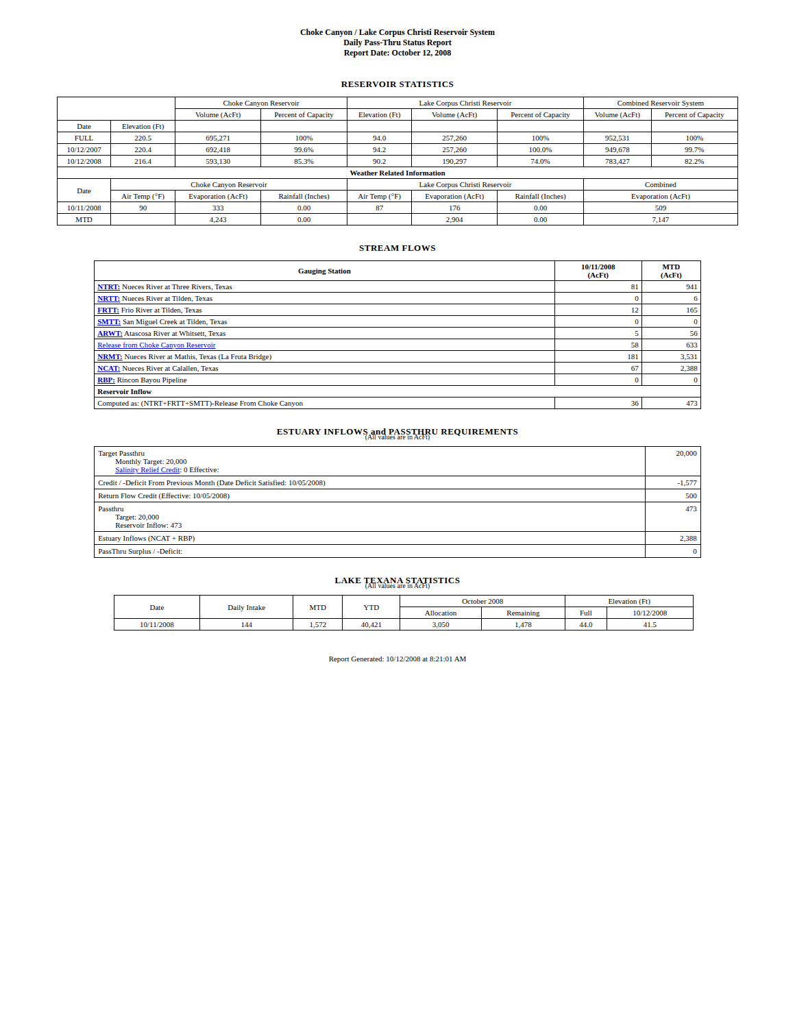Choke Canyon / Lake Corpus Christi Reservoir System
Daily Pass-Thru Status Report
Report Date: October 12, 2008
RESERVOIR STATISTICS
| | Choke Canyon Reservoir | Lake Corpus Christi Reservoir | Combined Reservoir System |
| --- | --- | --- | --- |
| Volume (AcFt) | Percent of Capacity | Elevation (Ft) | Volume (AcFt) | Percent of Capacity | Volume (AcFt) | Percent of Capacity |
| Date | Elevation (Ft) | | | | | | | |
| FULL | 220.5 | 695,271 | 100% | 94.0 | 257,260 | 100% | 952,531 | 100% |
| 10/12/2007 | 220.4 | 692,418 | 99.6% | 94.2 | 257,260 | 100.0% | 949,678 | 99.7% |
| 10/12/2008 | 216.4 | 593,130 | 85.3% | 90.2 | 190,297 | 74.0% | 783,427 | 82.2% |
| Weather Related Information |
| Date | Choke Canyon Reservoir | Lake Corpus Christi Reservoir | Combined |
| Air Temp (°F) | Evaporation (AcFt) | Rainfall (Inches) | Air Temp (°F) | Evaporation (AcFt) | Rainfall (Inches) | Evaporation (AcFt) |
| 10/11/2008 | 90 | 333 | 0.00 | 87 | 176 | 0.00 | 509 |
| MTD | | 4,243 | 0.00 | | 2,904 | 0.00 | 7,147 |
STREAM FLOWS
| Gauging Station | 10/11/2008 (AcFt) | MTD (AcFt) |
| --- | --- | --- |
| NTRT: Nueces River at Three Rivers, Texas | 81 | 941 |
| NRTT: Nueces River at Tilden, Texas | 0 | 6 |
| FRTT: Frio River at Tilden, Texas | 12 | 165 |
| SMTT: San Miguel Creek at Tilden, Texas | 0 | 0 |
| ARWT: Atascosa River at Whitsett, Texas | 5 | 56 |
| Release from Choke Canyon Reservoir | 58 | 633 |
| NRMT: Nueces River at Mathis, Texas (La Fruta Bridge) | 181 | 3,531 |
| NCAT: Nueces River at Calallen, Texas | 67 | 2,388 |
| RBP: Rincon Bayou Pipeline | 0 | 0 |
| Reservoir Inflow |
| Computed as: (NTRT+FRTT+SMTT)-Release From Choke Canyon | 36 | 473 |
ESTUARY INFLOWS and PASSTHRU REQUIREMENTS
(All values are in AcFt)
| Target Passthru Monthly Target: 20,000 Salinity Relief Credit : 0 Effective: | 20,000 |
| Credit / -Deficit From Previous Month (Date Deficit Satisfied: 10/05/2008) | -1,577 |
| Return Flow Credit (Effective: 10/05/2008) | 500 |
| Passthru Target: 20,000 Reservoir Inflow: 473 | 473 |
| Estuary Inflows (NCAT + RBP) | 2,388 |
| PassThru Surplus / -Deficit: | 0 |
LAKE TEXANA STATISTICS
(All values are in AcFt)
| | Date | Daily Intake | MTD | YTD | October 2008 | Elevation (Ft) |
| --- | --- | --- | --- | --- | --- | --- |
| Allocation | Remaining | Full | 10/12/2008 |
| | 10/11/2008 | 144 | 1,572 | 40,421 | 3,050 | 1,478 | 44.0 | 41.5 |
Report Generated: 10/12/2008 at 8:21:01 AM